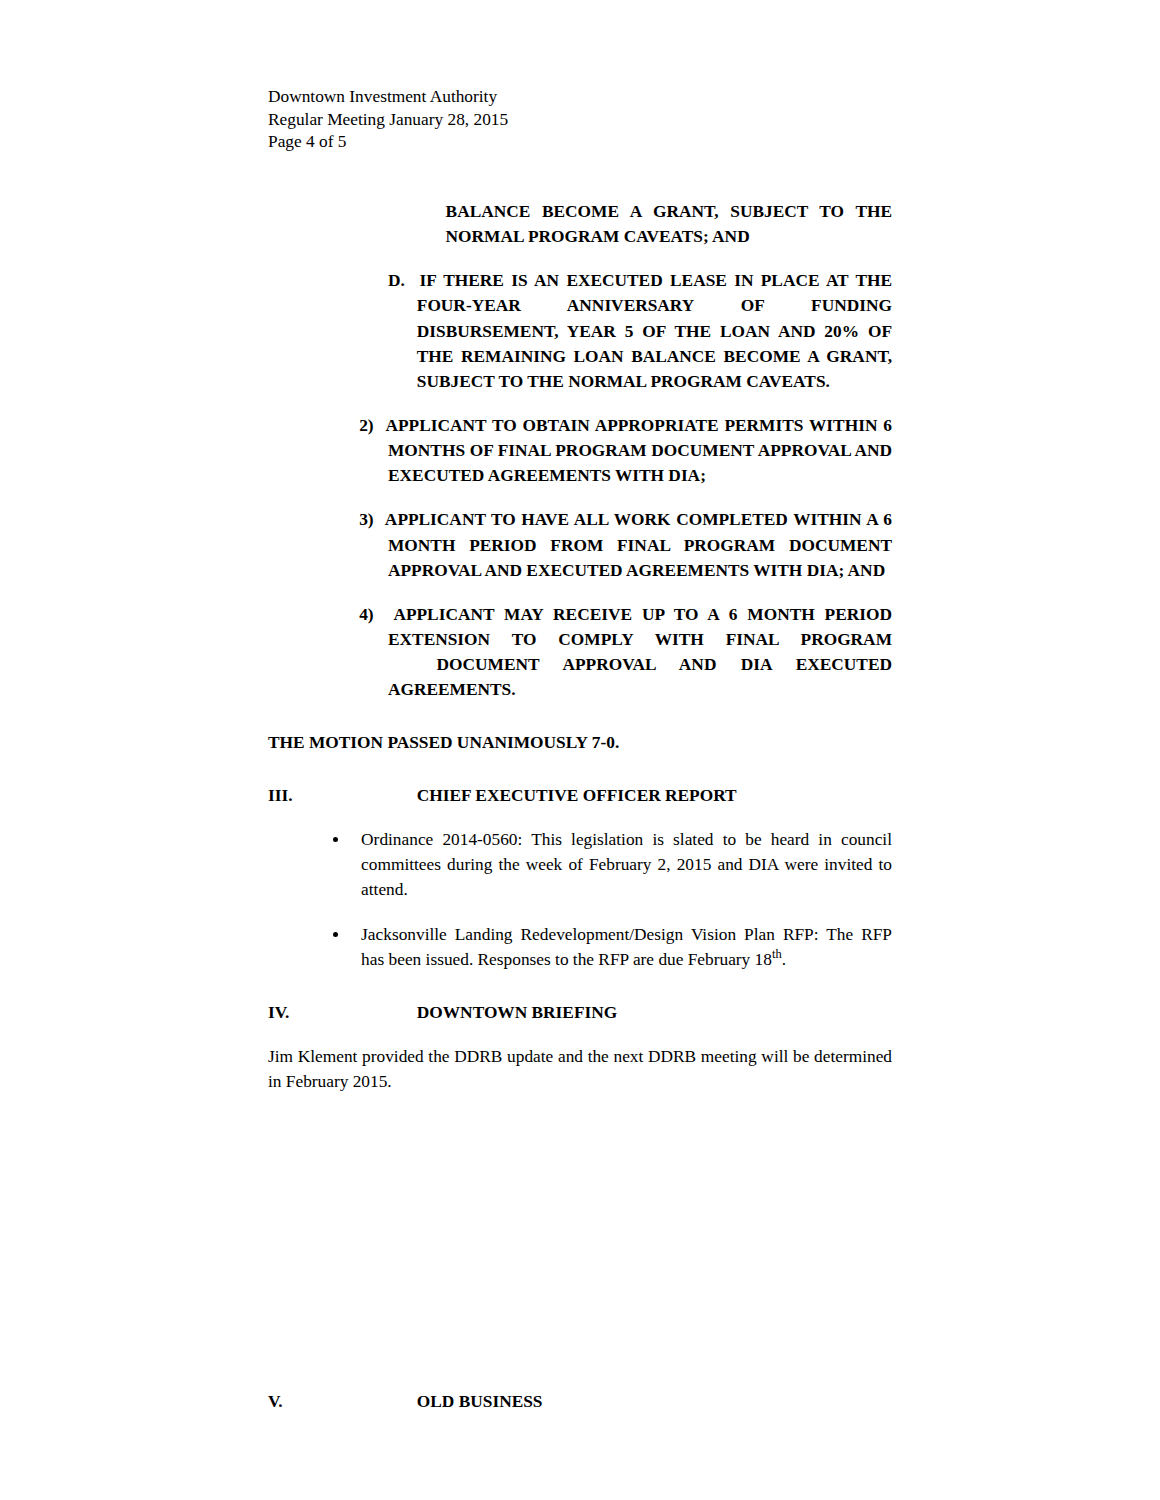Downtown Investment Authority
Regular Meeting January 28, 2015
Page 4 of 5
BALANCE BECOME A GRANT, SUBJECT TO THE NORMAL PROGRAM CAVEATS; AND
D. IF THERE IS AN EXECUTED LEASE IN PLACE AT THE FOUR-YEAR ANNIVERSARY OF FUNDING DISBURSEMENT, YEAR 5 OF THE LOAN AND 20% OF THE REMAINING LOAN BALANCE BECOME A GRANT, SUBJECT TO THE NORMAL PROGRAM CAVEATS.
2) APPLICANT TO OBTAIN APPROPRIATE PERMITS WITHIN 6 MONTHS OF FINAL PROGRAM DOCUMENT APPROVAL AND EXECUTED AGREEMENTS WITH DIA;
3) APPLICANT TO HAVE ALL WORK COMPLETED WITHIN A 6 MONTH PERIOD FROM FINAL PROGRAM DOCUMENT APPROVAL AND EXECUTED AGREEMENTS WITH DIA; AND
4) APPLICANT MAY RECEIVE UP TO A 6 MONTH PERIOD EXTENSION TO COMPLY WITH FINAL PROGRAM DOCUMENT APPROVAL AND DIA EXECUTED AGREEMENTS.
THE MOTION PASSED UNANIMOUSLY 7-0.
III. CHIEF EXECUTIVE OFFICER REPORT
Ordinance 2014-0560: This legislation is slated to be heard in council committees during the week of February 2, 2015 and DIA were invited to attend.
Jacksonville Landing Redevelopment/Design Vision Plan RFP: The RFP has been issued. Responses to the RFP are due February 18th.
IV. DOWNTOWN BRIEFING
Jim Klement provided the DDRB update and the next DDRB meeting will be determined in February 2015.
V. OLD BUSINESS